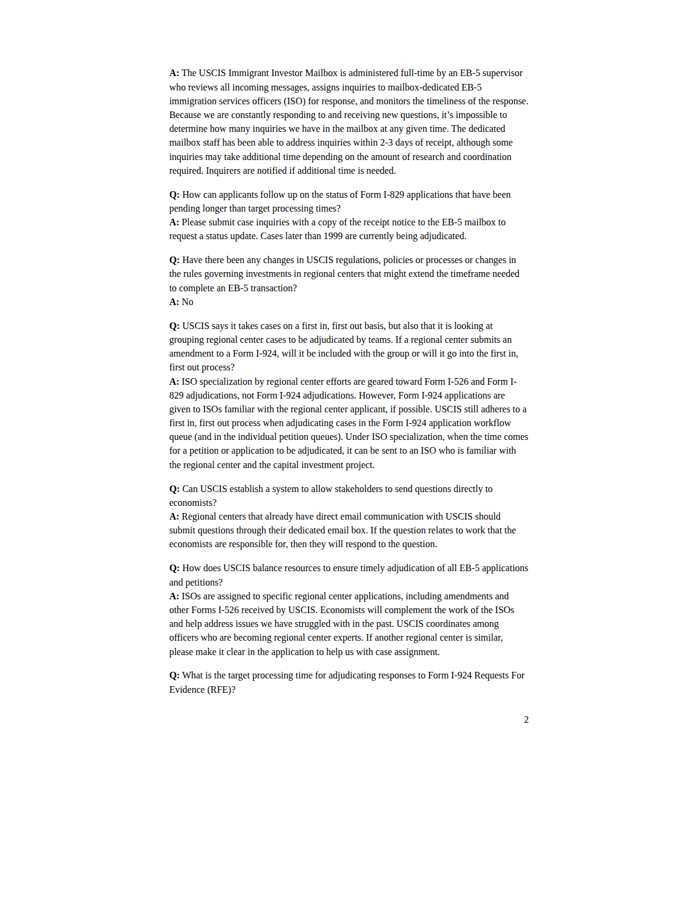A: The USCIS Immigrant Investor Mailbox is administered full-time by an EB-5 supervisor who reviews all incoming messages, assigns inquiries to mailbox-dedicated EB-5 immigration services officers (ISO) for response, and monitors the timeliness of the response. Because we are constantly responding to and receiving new questions, it’s impossible to determine how many inquiries we have in the mailbox at any given time. The dedicated mailbox staff has been able to address inquiries within 2-3 days of receipt, although some inquiries may take additional time depending on the amount of research and coordination required. Inquirers are notified if additional time is needed.
Q: How can applicants follow up on the status of Form I-829 applications that have been pending longer than target processing times?
A: Please submit case inquiries with a copy of the receipt notice to the EB-5 mailbox to request a status update. Cases later than 1999 are currently being adjudicated.
Q: Have there been any changes in USCIS regulations, policies or processes or changes in the rules governing investments in regional centers that might extend the timeframe needed to complete an EB-5 transaction?
A: No
Q: USCIS says it takes cases on a first in, first out basis, but also that it is looking at grouping regional center cases to be adjudicated by teams. If a regional center submits an amendment to a Form I-924, will it be included with the group or will it go into the first in, first out process?
A: ISO specialization by regional center efforts are geared toward Form I-526 and Form I-829 adjudications, not Form I-924 adjudications. However, Form I-924 applications are given to ISOs familiar with the regional center applicant, if possible. USCIS still adheres to a first in, first out process when adjudicating cases in the Form I-924 application workflow queue (and in the individual petition queues). Under ISO specialization, when the time comes for a petition or application to be adjudicated, it can be sent to an ISO who is familiar with the regional center and the capital investment project.
Q: Can USCIS establish a system to allow stakeholders to send questions directly to economists?
A: Regional centers that already have direct email communication with USCIS should submit questions through their dedicated email box. If the question relates to work that the economists are responsible for, then they will respond to the question.
Q: How does USCIS balance resources to ensure timely adjudication of all EB-5 applications and petitions?
A: ISOs are assigned to specific regional center applications, including amendments and other Forms I-526 received by USCIS. Economists will complement the work of the ISOs and help address issues we have struggled with in the past. USCIS coordinates among officers who are becoming regional center experts. If another regional center is similar, please make it clear in the application to help us with case assignment.
Q: What is the target processing time for adjudicating responses to Form I-924 Requests For Evidence (RFE)?
2